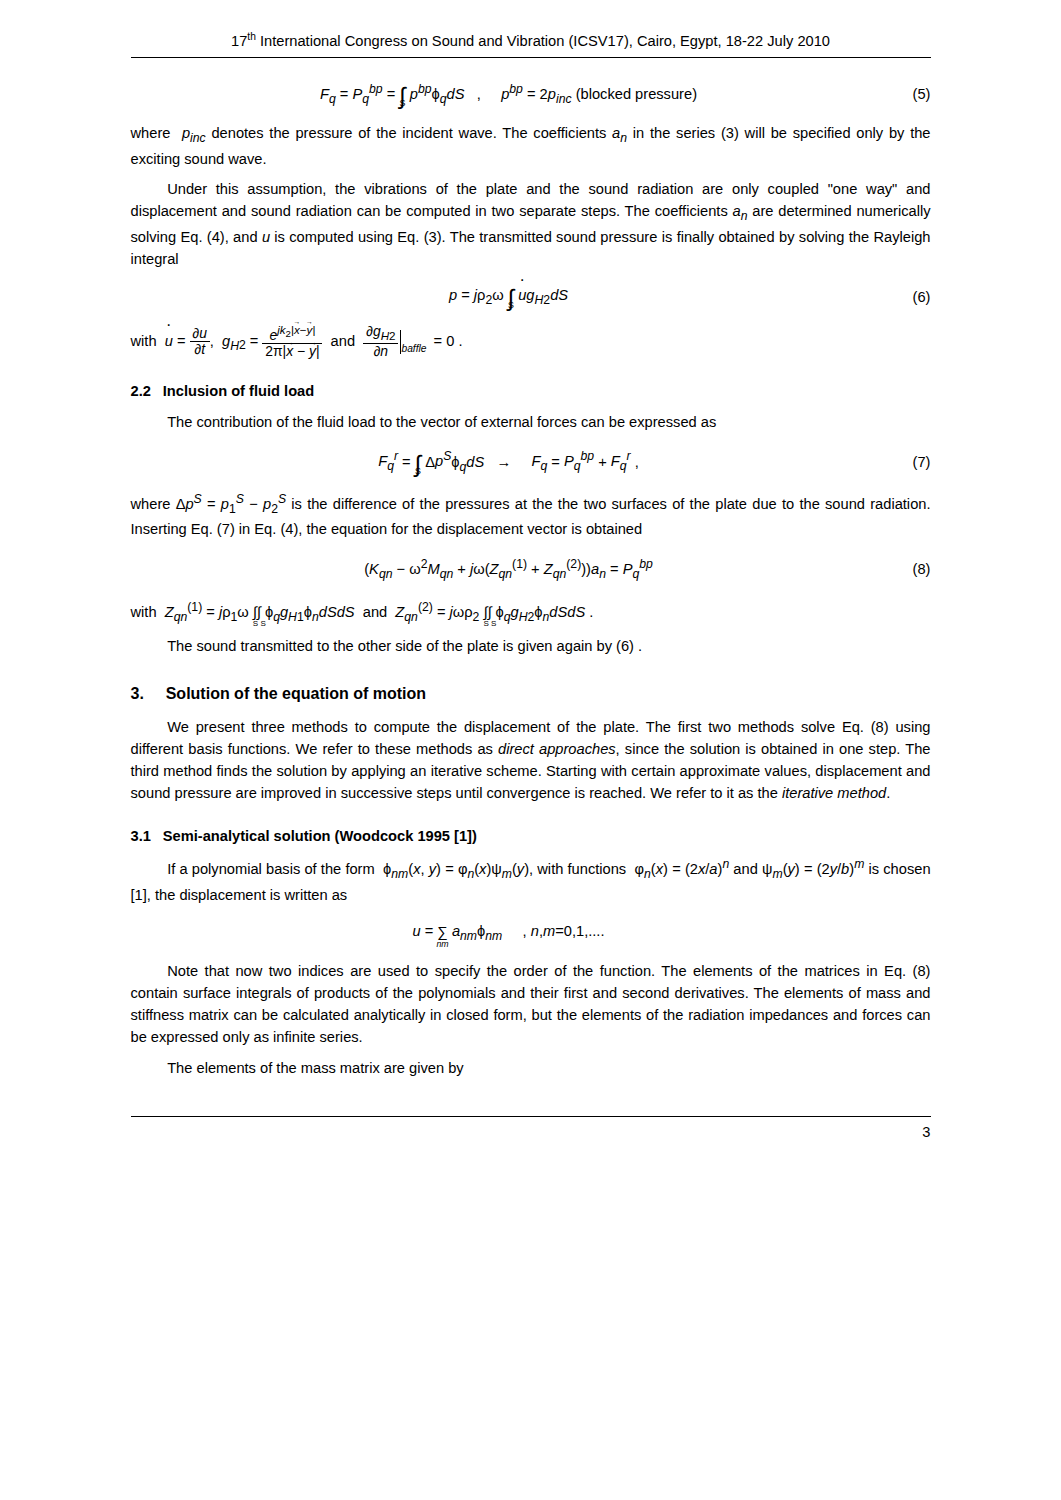17th International Congress on Sound and Vibration (ICSV17), Cairo, Egypt, 18-22 July 2010
Fq = Pqbp = ∫S pbpϕqdS , pbp = 2pinc (blocked pressure)
(5)
where pinc denotes the pressure of the incident wave. The coefficients an in the series (3) will be specified only by the exciting sound wave.
Under this assumption, the vibrations of the plate and the sound radiation are only coupled "one way" and displacement and sound radiation can be computed in two separate steps. The coefficients an are determined numerically solving Eq. (4), and u is computed using Eq. (3). The transmitted sound pressure is finally obtained by solving the Rayleigh integral
p = jρ2ω ∫S ugH2dS
(6)
with u = ∂u∂t, gH2 = ejk2|x−y| 2π|x − y| and ∂gH2∂n baffle = 0 .
2.2 Inclusion of fluid load
The contribution of the fluid load to the vector of external forces can be expressed as
Fqr = ∫S ΔpSϕqdS → Fq = Pqbp + Fqr ,
(7)
where ΔpS = p1S − p2S is the difference of the pressures at the the two surfaces of the plate due to the sound radiation. Inserting Eq. (7) in Eq. (4), the equation for the displacement vector is obtained
(Kqn − ω2Mqn + jω(Zqn(1) + Zqn(2)))an = Pqbp
(8)
with Zqn(1) = jρ1ω ∫∫S S ϕqgH1ϕndSdS and Zqn(2) = jωρ2 ∫∫S S ϕqgH2ϕndSdS .
The sound transmitted to the other side of the plate is given again by (6) .
3. Solution of the equation of motion
We present three methods to compute the displacement of the plate. The first two methods solve Eq. (8) using different basis functions. We refer to these methods as direct approaches, since the solution is obtained in one step. The third method finds the solution by applying an iterative scheme. Starting with certain approximate values, displacement and sound pressure are improved in successive steps until convergence is reached. We refer to it as the iterative method.
3.1 Semi-analytical solution (Woodcock 1995 [1])
If a polynomial basis of the form ϕnm(x, y) = φn(x)ψm(y), with functions φn(x) = (2x/a)n and ψm(y) = (2y/b)m is chosen [1], the displacement is written as
u = ∑nm anmϕnm , n,m=0,1,....
Note that now two indices are used to specify the order of the function. The elements of the matrices in Eq. (8) contain surface integrals of products of the polynomials and their first and second derivatives. The elements of mass and stiffness matrix can be calculated analytically in closed form, but the elements of the radiation impedances and forces can be expressed only as infinite series.
The elements of the mass matrix are given by
3